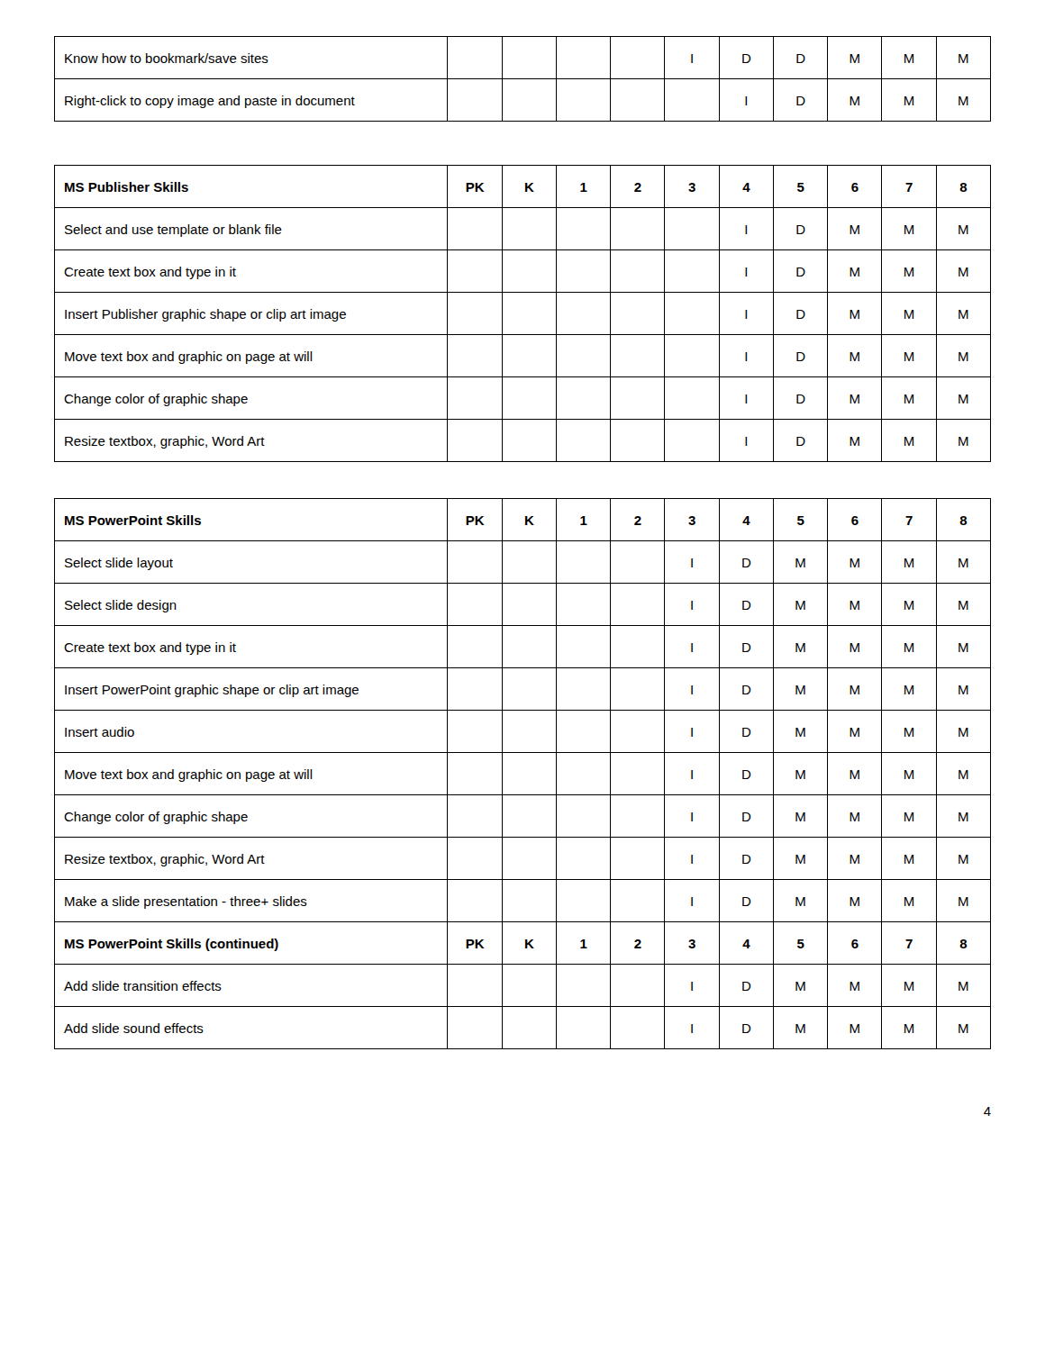| Know how to bookmark/save sites | | | | | I | D | D | M | M | M |
| Right-click to copy image and paste in document | | | | | | I | D | M | M | M |
| MS Publisher Skills | PK | K | 1 | 2 | 3 | 4 | 5 | 6 | 7 | 8 |
| --- | --- | --- | --- | --- | --- | --- | --- | --- | --- | --- |
| Select and use template or blank file | | | | | | I | D | M | M | M |
| Create text box and type in it | | | | | | I | D | M | M | M |
| Insert Publisher graphic shape or clip art image | | | | | | I | D | M | M | M |
| Move text box and graphic on page at will | | | | | | I | D | M | M | M |
| Change color of graphic shape | | | | | | I | D | M | M | M |
| Resize textbox, graphic, Word Art | | | | | | I | D | M | M | M |
| MS PowerPoint Skills | PK | K | 1 | 2 | 3 | 4 | 5 | 6 | 7 | 8 |
| --- | --- | --- | --- | --- | --- | --- | --- | --- | --- | --- |
| Select slide layout | | | | | I | D | M | M | M | M |
| Select slide design | | | | | I | D | M | M | M | M |
| Create text box and type in it | | | | | I | D | M | M | M | M |
| Insert PowerPoint graphic shape or clip art image | | | | | I | D | M | M | M | M |
| Insert audio | | | | | I | D | M | M | M | M |
| Move text box and graphic on page at will | | | | | I | D | M | M | M | M |
| Change color of graphic shape | | | | | I | D | M | M | M | M |
| Resize textbox, graphic, Word Art | | | | | I | D | M | M | M | M |
| Make a slide presentation - three+ slides | | | | | I | D | M | M | M | M |
| MS PowerPoint Skills (continued) | PK | K | 1 | 2 | 3 | 4 | 5 | 6 | 7 | 8 |
| Add slide transition effects | | | | | I | D | M | M | M | M |
| Add slide sound effects | | | | | I | D | M | M | M | M |
4